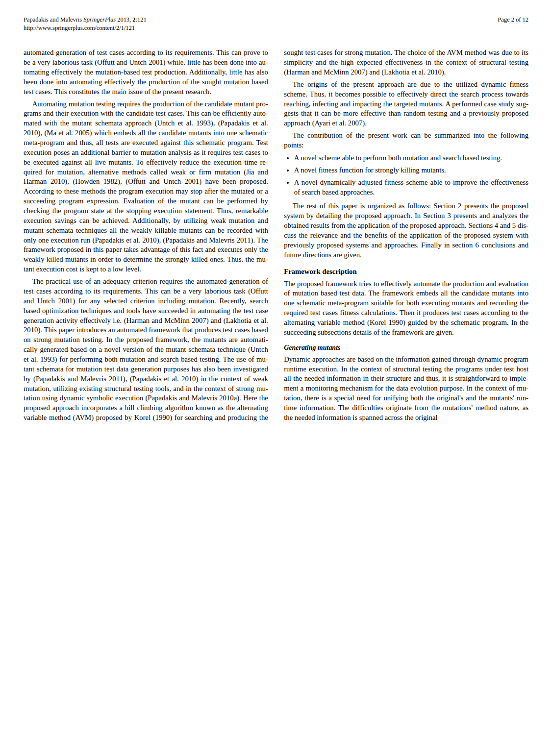Papadakis and Malevris SpringerPlus 2013, 2:121
http://www.springerplus.com/content/2/1/121
Page 2 of 12
automated generation of test cases according to its requirements. This can prove to be a very laborious task (Offutt and Untch 2001) while, little has been done into automating effectively the mutation-based test production. Additionally, little has also been done into automating effectively the production of the sought mutation based test cases. This constitutes the main issue of the present research.
Automating mutation testing requires the production of the candidate mutant programs and their execution with the candidate test cases. This can be efficiently automated with the mutant schemata approach (Untch et al. 1993), (Papadakis et al. 2010), (Ma et al. 2005) which embeds all the candidate mutants into one schematic meta-program and thus, all tests are executed against this schematic program. Test execution poses an additional barrier to mutation analysis as it requires test cases to be executed against all live mutants. To effectively reduce the execution time required for mutation, alternative methods called weak or firm mutation (Jia and Harman 2010), (Howden 1982), (Offutt and Untch 2001) have been proposed. According to these methods the program execution may stop after the mutated or a succeeding program expression. Evaluation of the mutant can be performed by checking the program state at the stopping execution statement. Thus, remarkable execution savings can be achieved. Additionally, by utilizing weak mutation and mutant schemata techniques all the weakly killable mutants can be recorded with only one execution run (Papadakis et al. 2010), (Papadakis and Malevris 2011). The framework proposed in this paper takes advantage of this fact and executes only the weakly killed mutants in order to determine the strongly killed ones. Thus, the mutant execution cost is kept to a low level.
The practical use of an adequacy criterion requires the automated generation of test cases according to its requirements. This can be a very laborious task (Offutt and Untch 2001) for any selected criterion including mutation. Recently, search based optimization techniques and tools have succeeded in automating the test case generation activity effectively i.e. (Harman and McMinn 2007) and (Lakhotia et al. 2010). This paper introduces an automated framework that produces test cases based on strong mutation testing. In the proposed framework, the mutants are automatically generated based on a novel version of the mutant schemata technique (Untch et al. 1993) for performing both mutation and search based testing. The use of mutant schemata for mutation test data generation purposes has also been investigated by (Papadakis and Malevris 2011), (Papadakis et al. 2010) in the context of weak mutation, utilizing existing structural testing tools, and in the context of strong mutation using dynamic symbolic execution (Papadakis and Malevris 2010a). Here the proposed approach incorporates a hill climbing algorithm known as the alternating variable method (AVM) proposed by Korel (1990) for searching and producing the sought test cases for strong mutation. The choice of the AVM method was due to its simplicity and the high expected effectiveness in the context of structural testing (Harman and McMinn 2007) and (Lakhotia et al. 2010).
The origins of the present approach are due to the utilized dynamic fitness scheme. Thus, it becomes possible to effectively direct the search process towards reaching, infecting and impacting the targeted mutants. A performed case study suggests that it can be more effective than random testing and a previously proposed approach (Ayari et al. 2007).
The contribution of the present work can be summarized into the following points:
A novel scheme able to perform both mutation and search based testing.
A novel fitness function for strongly killing mutants.
A novel dynamically adjusted fitness scheme able to improve the effectiveness of search based approaches.
The rest of this paper is organized as follows: Section 2 presents the proposed system by detailing the proposed approach. In Section 3 presents and analyzes the obtained results from the application of the proposed approach. Sections 4 and 5 discuss the relevance and the benefits of the application of the proposed system with previously proposed systems and approaches. Finally in section 6 conclusions and future directions are given.
Framework description
The proposed framework tries to effectively automate the production and evaluation of mutation based test data. The framework embeds all the candidate mutants into one schematic meta-program suitable for both executing mutants and recording the required test cases fitness calculations. Then it produces test cases according to the alternating variable method (Korel 1990) guided by the schematic program. In the succeeding subsections details of the framework are given.
Generating mutants
Dynamic approaches are based on the information gained through dynamic program runtime execution. In the context of structural testing the programs under test host all the needed information in their structure and thus, it is straightforward to implement a monitoring mechanism for the data evolution purpose. In the context of mutation, there is a special need for unifying both the original's and the mutants' runtime information. The difficulties originate from the mutations' method nature, as the needed information is spanned across the original